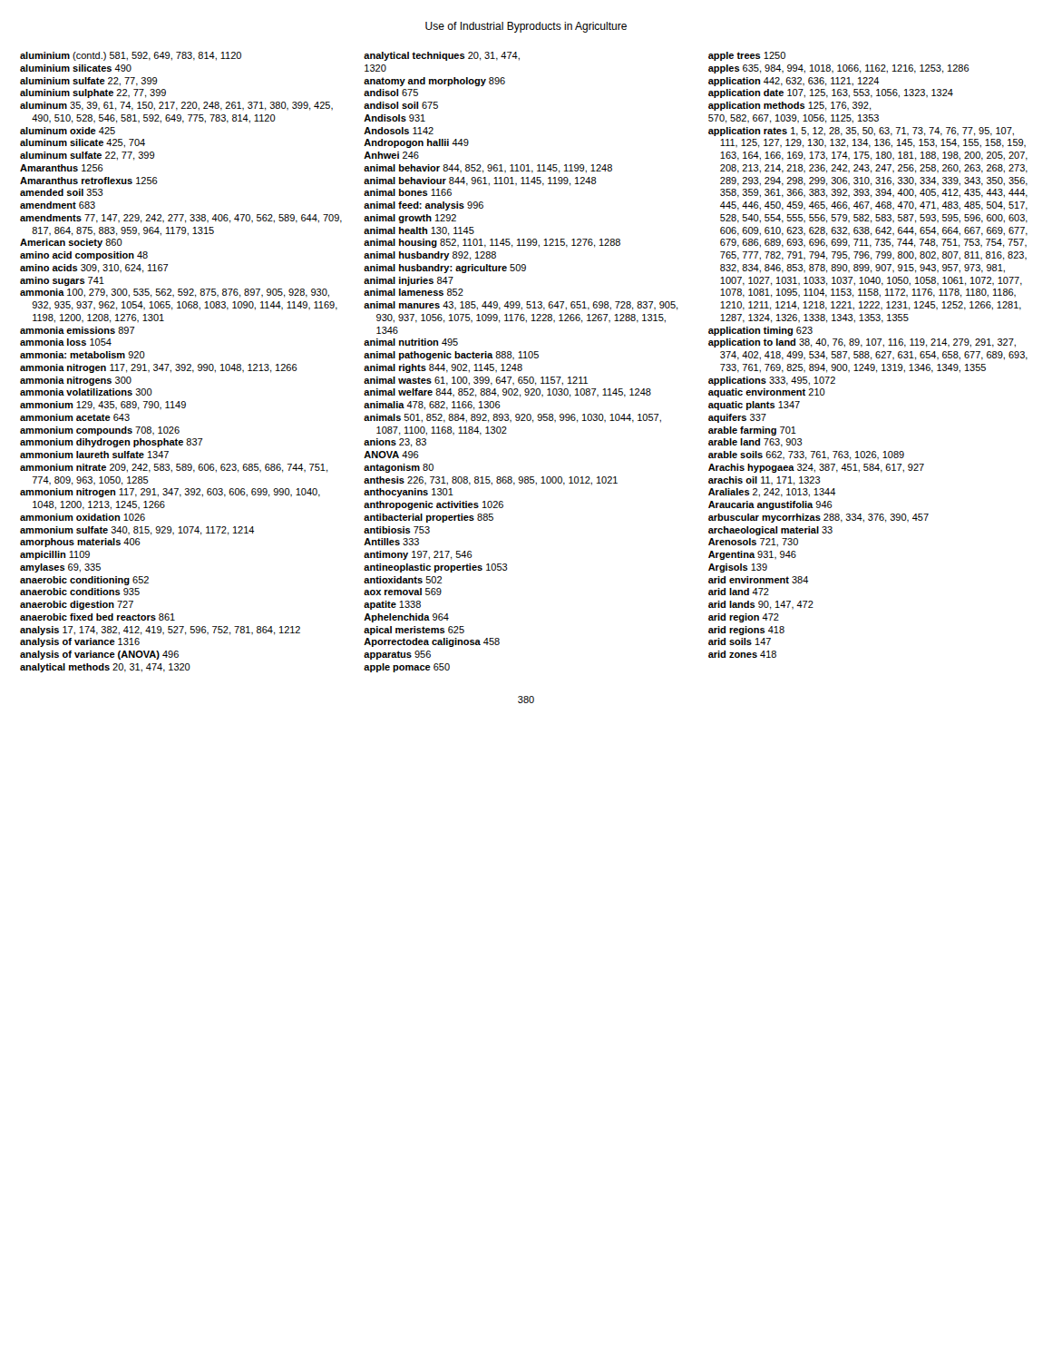Use of Industrial Byproducts in Agriculture
aluminium (contd.) 581, 592, 649, 783, 814, 1120
aluminium silicates 490
aluminium sulfate 22, 77, 399
aluminium sulphate 22, 77, 399
aluminum 35, 39, 61, 74, 150, 217, 220, 248, 261, 371, 380, 399, 425, 490, 510, 528, 546, 581, 592, 649, 775, 783, 814, 1120
aluminum oxide 425
aluminum silicate 425, 704
aluminum sulfate 22, 77, 399
Amaranthus 1256
Amaranthus retroflexus 1256
amended soil 353
amendment 683
amendments 77, 147, 229, 242, 277, 338, 406, 470, 562, 589, 644, 709, 817, 864, 875, 883, 959, 964, 1179, 1315
American society 860
amino acid composition 48
amino acids 309, 310, 624, 1167
amino sugars 741
ammonia 100, 279, 300, 535, 562, 592, 875, 876, 897, 905, 928, 930, 932, 935, 937, 962, 1054, 1065, 1068, 1083, 1090, 1144, 1149, 1169, 1198, 1200, 1208, 1276, 1301
ammonia emissions 897
ammonia loss 1054
ammonia: metabolism 920
ammonia nitrogen 117, 291, 347, 392, 990, 1048, 1213, 1266
ammonia nitrogens 300
ammonia volatilizations 300
ammonium 129, 435, 689, 790, 1149
ammonium acetate 643
ammonium compounds 708, 1026
ammonium dihydrogen phosphate 837
ammonium laureth sulfate 1347
ammonium nitrate 209, 242, 583, 589, 606, 623, 685, 686, 744, 751, 774, 809, 963, 1050, 1285
ammonium nitrogen 117, 291, 347, 392, 603, 606, 699, 990, 1040, 1048, 1200, 1213, 1245, 1266
ammonium oxidation 1026
ammonium sulfate 340, 815, 929, 1074, 1172, 1214
amorphous materials 406
ampicillin 1109
amylases 69, 335
anaerobic conditioning 652
anaerobic conditions 935
anaerobic digestion 727
anaerobic fixed bed reactors 861
analysis 17, 174, 382, 412, 419, 527, 596, 752, 781, 864, 1212
analysis of variance 1316
analysis of variance (ANOVA) 496
analytical methods 20, 31, 474, 1320
analytical techniques 20, 31, 474,
1320
anatomy and morphology 896
andisol 675
andisol soil 675
Andisols 931
Andosols 1142
Andropogon hallii 449
Anhwei 246
animal behavior 844, 852, 961, 1101, 1145, 1199, 1248
animal behaviour 844, 961, 1101, 1145, 1199, 1248
animal bones 1166
animal feed: analysis 996
animal growth 1292
animal health 130, 1145
animal housing 852, 1101, 1145, 1199, 1215, 1276, 1288
animal husbandry 892, 1288
animal husbandry: agriculture 509
animal injuries 847
animal lameness 852
animal manures 43, 185, 449, 499, 513, 647, 651, 698, 728, 837, 905, 930, 937, 1056, 1075, 1099, 1176, 1228, 1266, 1267, 1288, 1315, 1346
animal nutrition 495
animal pathogenic bacteria 888, 1105
animal rights 844, 902, 1145, 1248
animal wastes 61, 100, 399, 647, 650, 1157, 1211
animal welfare 844, 852, 884, 902, 920, 1030, 1087, 1145, 1248
animalia 478, 682, 1166, 1306
animals 501, 852, 884, 892, 893, 920, 958, 996, 1030, 1044, 1057, 1087, 1100, 1168, 1184, 1302
anions 23, 83
ANOVA 496
antagonism 80
anthesis 226, 731, 808, 815, 868, 985, 1000, 1012, 1021
anthocyanins 1301
anthropogenic activities 1026
antibacterial properties 885
antibiosis 753
Antilles 333
antimony 197, 217, 546
antineoplastic properties 1053
antioxidants 502
aox removal 569
apatite 1338
Aphelenchida 964
apical meristems 625
Aporrectodea caliginosa 458
apparatus 956
apple pomace 650
apple trees 1250
apples 635, 984, 994, 1018, 1066, 1162, 1216, 1253, 1286
application 442, 632, 636, 1121, 1224
application date 107, 125, 163, 553, 1056, 1323, 1324
application methods 125, 176, 392,
570, 582, 667, 1039, 1056, 1125, 1353
application rates 1, 5, 12, 28, 35, 50, 63, 71, 73, 74, 76, 77, 95, 107, 111, 125, 127, 129, 130, 132, 134, 136, 145, 153, 154, 155, 158, 159, 163, 164, 166, 169, 173, 174, 175, 180, 181, 188, 198, 200, 205, 207, 208, 213, 214, 218, 236, 242, 243, 247, 256, 258, 260, 263, 268, 273, 289, 293, 294, 298, 299, 306, 310, 316, 330, 334, 339, 343, 350, 356, 358, 359, 361, 366, 383, 392, 393, 394, 400, 405, 412, 435, 443, 444, 445, 446, 450, 459, 465, 466, 467, 468, 470, 471, 483, 485, 504, 517, 528, 540, 554, 555, 556, 579, 582, 583, 587, 593, 595, 596, 600, 603, 606, 609, 610, 623, 628, 632, 638, 642, 644, 654, 664, 667, 669, 677, 679, 686, 689, 693, 696, 699, 711, 735, 744, 748, 751, 753, 754, 757, 765, 777, 782, 791, 794, 795, 796, 799, 800, 802, 807, 811, 816, 823, 832, 834, 846, 853, 878, 890, 899, 907, 915, 943, 957, 973, 981, 1007, 1027, 1031, 1033, 1037, 1040, 1050, 1058, 1061, 1072, 1077, 1078, 1081, 1095, 1104, 1153, 1158, 1172, 1176, 1178, 1180, 1186, 1210, 1211, 1214, 1218, 1221, 1222, 1231, 1245, 1252, 1266, 1281, 1287, 1324, 1326, 1338, 1343, 1353, 1355
application timing 623
application to land 38, 40, 76, 89, 107, 116, 119, 214, 279, 291, 327, 374, 402, 418, 499, 534, 587, 588, 627, 631, 654, 658, 677, 689, 693, 733, 761, 769, 825, 894, 900, 1249, 1319, 1346, 1349, 1355
applications 333, 495, 1072
aquatic environment 210
aquatic plants 1347
aquifers 337
arable farming 701
arable land 763, 903
arable soils 662, 733, 761, 763, 1026, 1089
Arachis hypogaea 324, 387, 451, 584, 617, 927
arachis oil 11, 171, 1323
Araliales 2, 242, 1013, 1344
Araucaria angustifolia 946
arbuscular mycorrhizas 288, 334, 376, 390, 457
archaeological material 33
Arenosols 721, 730
Argentina 931, 946
Argisols 139
arid environment 384
arid land 472
arid lands 90, 147, 472
arid region 472
arid regions 418
arid soils 147
arid zones 418
380